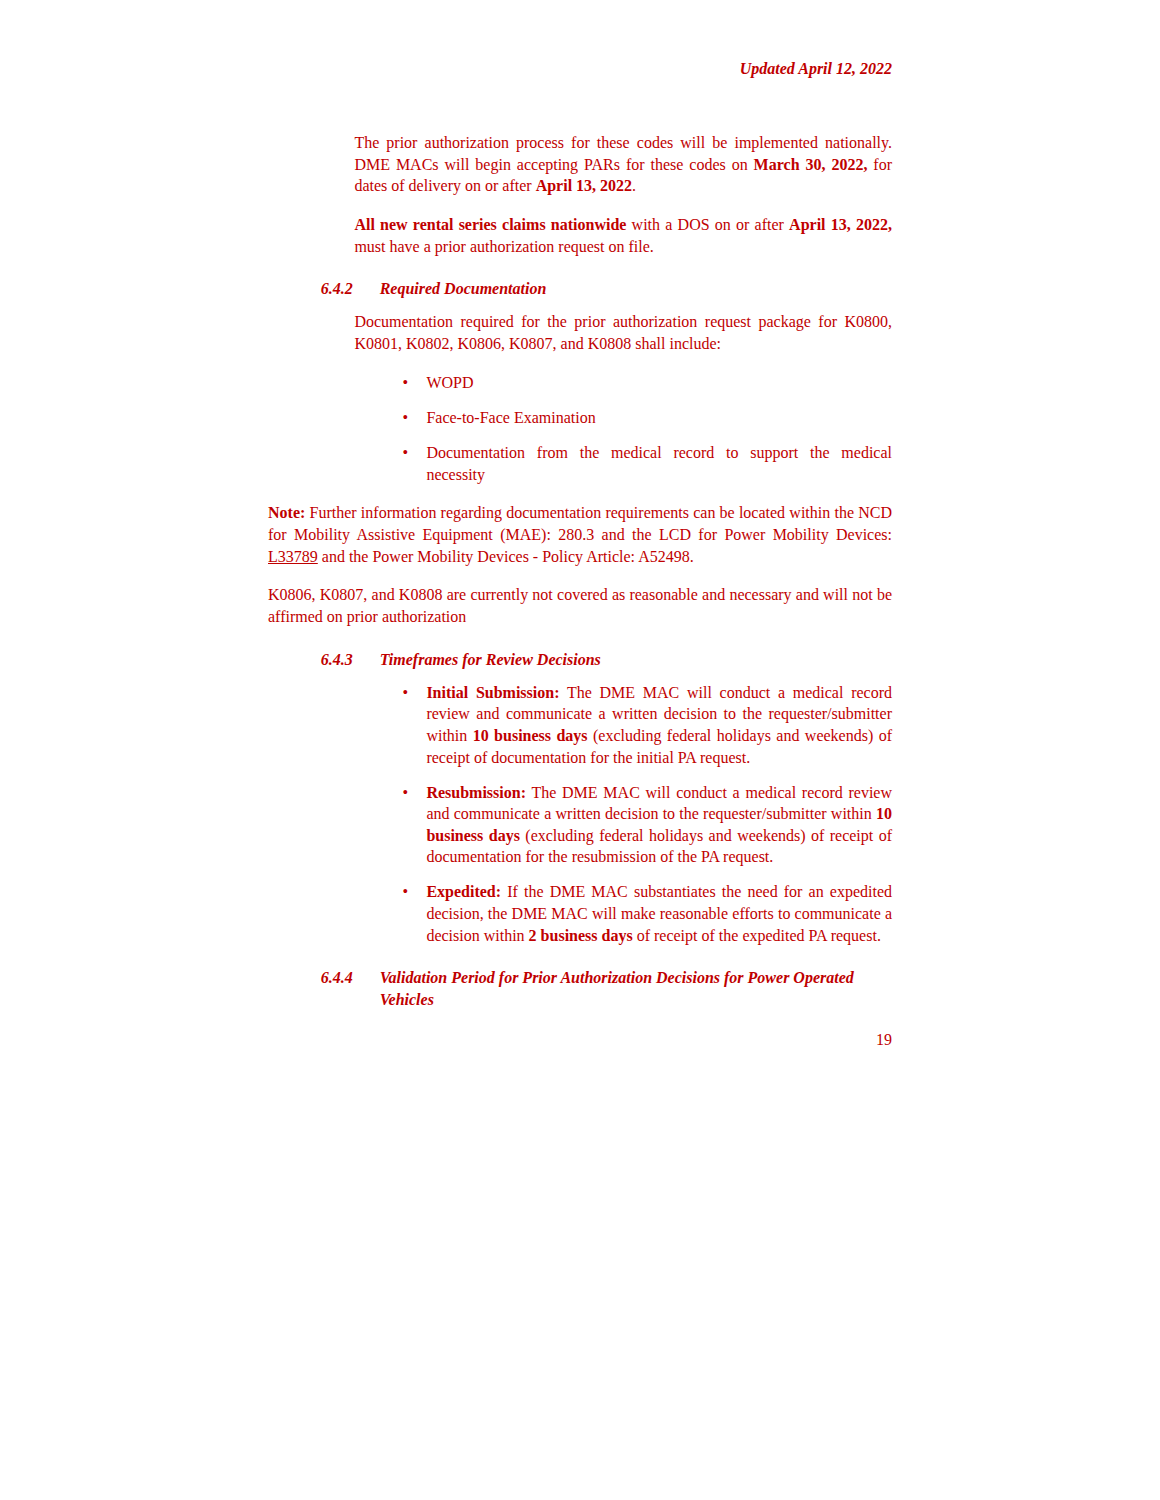Updated April 12, 2022
The prior authorization process for these codes will be implemented nationally. DME MACs will begin accepting PARs for these codes on March 30, 2022, for dates of delivery on or after April 13, 2022.
All new rental series claims nationwide with a DOS on or after April 13, 2022, must have a prior authorization request on file.
6.4.2 Required Documentation
Documentation required for the prior authorization request package for K0800, K0801, K0802, K0806, K0807, and K0808 shall include:
WOPD
Face-to-Face Examination
Documentation from the medical record to support the medical necessity
Note: Further information regarding documentation requirements can be located within the NCD for Mobility Assistive Equipment (MAE): 280.3 and the LCD for Power Mobility Devices: L33789 and the Power Mobility Devices - Policy Article: A52498.
K0806, K0807, and K0808 are currently not covered as reasonable and necessary and will not be affirmed on prior authorization
6.4.3 Timeframes for Review Decisions
Initial Submission: The DME MAC will conduct a medical record review and communicate a written decision to the requester/submitter within 10 business days (excluding federal holidays and weekends) of receipt of documentation for the initial PA request.
Resubmission: The DME MAC will conduct a medical record review and communicate a written decision to the requester/submitter within 10 business days (excluding federal holidays and weekends) of receipt of documentation for the resubmission of the PA request.
Expedited: If the DME MAC substantiates the need for an expedited decision, the DME MAC will make reasonable efforts to communicate a decision within 2 business days of receipt of the expedited PA request.
6.4.4 Validation Period for Prior Authorization Decisions for Power Operated Vehicles
19